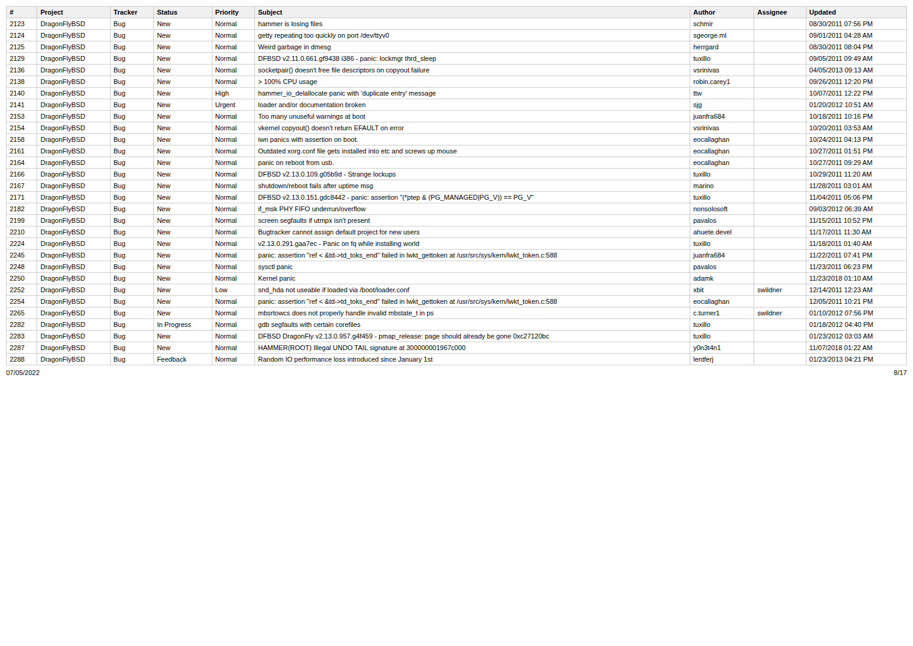| # | Project | Tracker | Status | Priority | Subject | Author | Assignee | Updated |
| --- | --- | --- | --- | --- | --- | --- | --- | --- |
| 2123 | DragonFlyBSD | Bug | New | Normal | hammer is losing files | schmir | | 08/30/2011 07:56 PM |
| 2124 | DragonFlyBSD | Bug | New | Normal | getty repeating too quickly on port /dev/ttyv0 | sgeorge.ml | | 09/01/2011 04:28 AM |
| 2125 | DragonFlyBSD | Bug | New | Normal | Weird garbage in dmesg | herrgard | | 08/30/2011 08:04 PM |
| 2129 | DragonFlyBSD | Bug | New | Normal | DFBSD v2.11.0.661.gf9438 i386 - panic: lockmgr thrd_sleep | tuxillo | | 09/05/2011 09:49 AM |
| 2136 | DragonFlyBSD | Bug | New | Normal | socketpair() doesn't free file descriptors on copyout failure | vsrinivas | | 04/05/2013 09:13 AM |
| 2138 | DragonFlyBSD | Bug | New | Normal | > 100% CPU usage | robin.carey1 | | 09/26/2011 12:20 PM |
| 2140 | DragonFlyBSD | Bug | New | High | hammer_io_delallocate panic with 'duplicate entry' message | ttw | | 10/07/2011 12:22 PM |
| 2141 | DragonFlyBSD | Bug | New | Urgent | loader and/or documentation broken | sjg | | 01/20/2012 10:51 AM |
| 2153 | DragonFlyBSD | Bug | New | Normal | Too many unuseful warnings at boot | juanfra684 | | 10/18/2011 10:16 PM |
| 2154 | DragonFlyBSD | Bug | New | Normal | vkernel copyout() doesn't return EFAULT on error | vsrinivas | | 10/20/2011 03:53 AM |
| 2158 | DragonFlyBSD | Bug | New | Normal | iwn panics with assertion on boot. | eocallaghan | | 10/24/2011 04:13 PM |
| 2161 | DragonFlyBSD | Bug | New | Normal | Outdated xorg.conf file gets installed into etc and screws up mouse | eocallaghan | | 10/27/2011 01:51 PM |
| 2164 | DragonFlyBSD | Bug | New | Normal | panic on reboot from usb. | eocallaghan | | 10/27/2011 09:29 AM |
| 2166 | DragonFlyBSD | Bug | New | Normal | DFBSD v2.13.0.109.g05b9d - Strange lockups | tuxillo | | 10/29/2011 11:20 AM |
| 2167 | DragonFlyBSD | Bug | New | Normal | shutdown/reboot fails after uptime msg | marino | | 11/28/2011 03:01 AM |
| 2171 | DragonFlyBSD | Bug | New | Normal | DFBSD v2.13.0.151.gdc8442 - panic: assertion "(*ptep & (PG_MANAGED/PG_V)) == PG_V" | tuxillo | | 11/04/2011 05:06 PM |
| 2182 | DragonFlyBSD | Bug | New | Normal | if_msk PHY FIFO underrun/overflow | nonsolosoft | | 09/03/2012 06:39 AM |
| 2199 | DragonFlyBSD | Bug | New | Normal | screen segfaults if utmpx isn't present | pavalos | | 11/15/2011 10:52 PM |
| 2210 | DragonFlyBSD | Bug | New | Normal | Bugtracker cannot assign default project for new users | ahuete.devel | | 11/17/2011 11:30 AM |
| 2224 | DragonFlyBSD | Bug | New | Normal | v2.13.0.291.gaa7ec - Panic on fq while installing world | tuxillo | | 11/18/2011 01:40 AM |
| 2245 | DragonFlyBSD | Bug | New | Normal | panic: assertion "ref < &td->td_toks_end" failed in lwkt_gettoken at /usr/src/sys/kern/lwkt_token.c:588 | juanfra684 | | 11/22/2011 07:41 PM |
| 2248 | DragonFlyBSD | Bug | New | Normal | sysctl panic | pavalos | | 11/23/2011 06:23 PM |
| 2250 | DragonFlyBSD | Bug | New | Normal | Kernel panic | adamk | | 11/23/2018 01:10 AM |
| 2252 | DragonFlyBSD | Bug | New | Low | snd_hda not useable if loaded via /boot/loader.conf | xbit | swildner | 12/14/2011 12:23 AM |
| 2254 | DragonFlyBSD | Bug | New | Normal | panic: assertion "ref < &td->td_toks_end" failed in lwkt_gettoken at /usr/src/sys/kern/lwkt_token.c:588 | eocallaghan | | 12/05/2011 10:21 PM |
| 2265 | DragonFlyBSD | Bug | New | Normal | mbsrtowcs does not properly handle invalid mbstate_t in ps | c.turner1 | swildner | 01/10/2012 07:56 PM |
| 2282 | DragonFlyBSD | Bug | In Progress | Normal | gdb segfaults with certain corefiles | tuxillo | | 01/18/2012 04:40 PM |
| 2283 | DragonFlyBSD | Bug | New | Normal | DFBSD DragonFly v2.13.0.957.g4f459 - pmap_release: page should already be gone 0xc27120bc | tuxillo | | 01/23/2012 03:03 AM |
| 2287 | DragonFlyBSD | Bug | New | Normal | HAMMER(ROOT) Illegal UNDO TAIL signature at 300000001967c000 | y0n3t4n1 | | 11/07/2018 01:22 AM |
| 2288 | DragonFlyBSD | Bug | Feedback | Normal | Random IO performance loss introduced since January 1st | lentferj | | 01/23/2013 04:21 PM |
07/05/2022
8/17